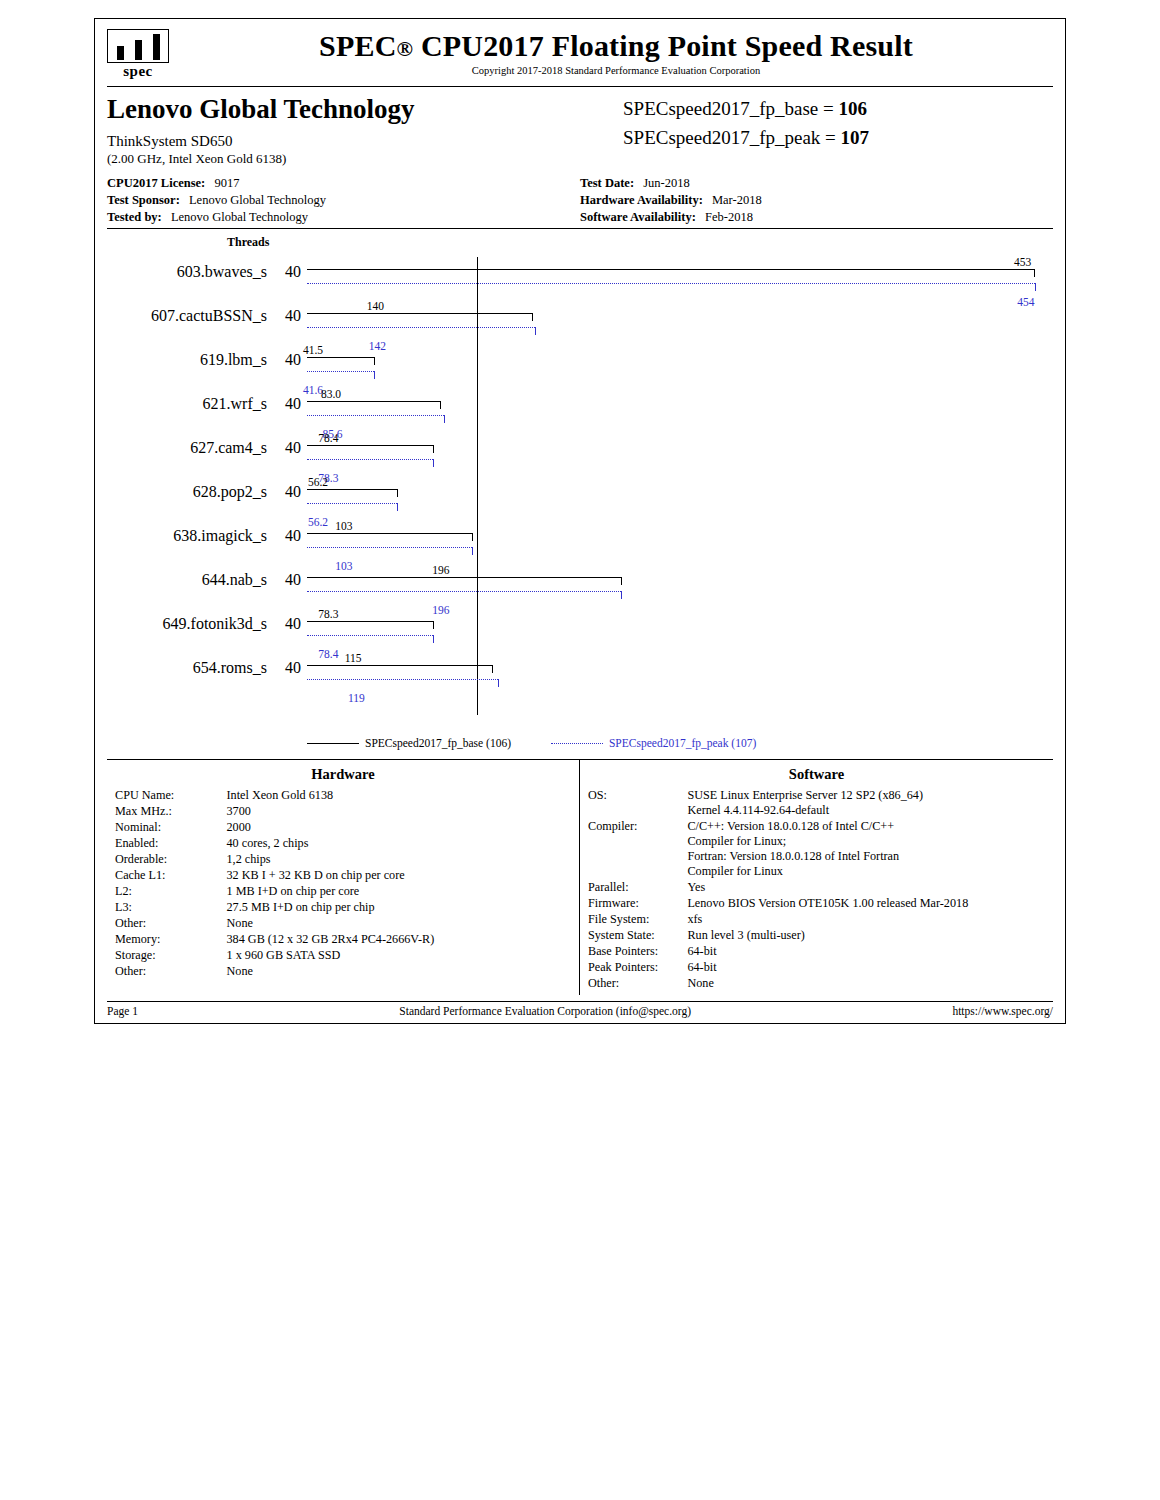spec
SPEC® CPU2017 Floating Point Speed Result
Copyright 2017-2018 Standard Performance Evaluation Corporation
Lenovo Global Technology
ThinkSystem SD650
(2.00 GHz, Intel Xeon Gold 6138)
SPECspeed2017_fp_base = 106
SPECspeed2017_fp_peak = 107
| CPU2017 License: 9017 | Test Date: Jun-2018 |
| Test Sponsor: Lenovo Global Technology | Hardware Availability: Mar-2018 |
| Tested by: Lenovo Global Technology | Software Availability: Feb-2018 |
Threads
603.bwaves_s
40
453
454
607.cactuBSSN_s
40
140
142
619.lbm_s
40
41.5
41.6
621.wrf_s
40
83.0
85.6
627.cam4_s
40
78.4
78.3
628.pop2_s
40
56.2
56.2
638.imagick_s
40
103
103
644.nab_s
40
196
196
649.fotonik3d_s
40
78.3
78.4
654.roms_s
40
115
119
SPECspeed2017_fp_base (106)
SPECspeed2017_fp_peak (107)
Hardware
| CPU Name: | Intel Xeon Gold 6138 |
| Max MHz.: | 3700 |
| Nominal: | 2000 |
| Enabled: | 40 cores, 2 chips |
| Orderable: | 1,2 chips |
| Cache L1: | 32 KB I + 32 KB D on chip per core |
| L2: | 1 MB I+D on chip per core |
| L3: | 27.5 MB I+D on chip per chip |
| Other: | None |
| Memory: | 384 GB (12 x 32 GB 2Rx4 PC4-2666V-R) |
| Storage: | 1 x 960 GB SATA SSD |
| Other: | None |
Software
| OS: | SUSE Linux Enterprise Server 12 SP2 (x86_64) Kernel 4.4.114-92.64-default |
| Compiler: | C/C++: Version 18.0.0.128 of Intel C/C++ Compiler for Linux; Fortran: Version 18.0.0.128 of Intel Fortran Compiler for Linux |
| Parallel: | Yes |
| Firmware: | Lenovo BIOS Version OTE105K 1.00 released Mar-2018 |
| File System: | xfs |
| System State: | Run level 3 (multi-user) |
| Base Pointers: | 64-bit |
| Peak Pointers: | 64-bit |
| Other: | None |
Page 1
Standard Performance Evaluation Corporation (info@spec.org)
https://www.spec.org/